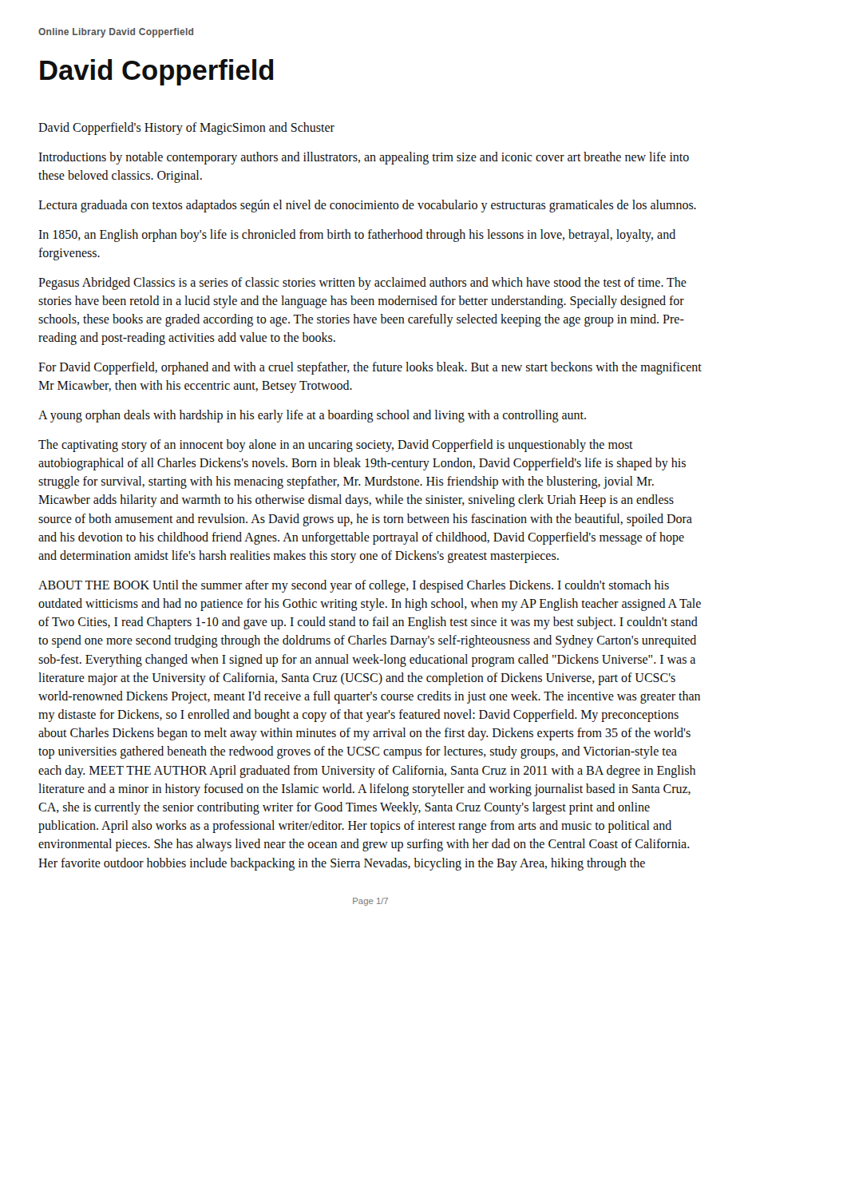Online Library David Copperfield
David Copperfield
David Copperfield's History of MagicSimon and Schuster
Introductions by notable contemporary authors and illustrators, an appealing trim size and iconic cover art breathe new life into these beloved classics. Original.
Lectura graduada con textos adaptados según el nivel de conocimiento de vocabulario y estructuras gramaticales de los alumnos.
In 1850, an English orphan boy's life is chronicled from birth to fatherhood through his lessons in love, betrayal, loyalty, and forgiveness.
Pegasus Abridged Classics is a series of classic stories written by acclaimed authors and which have stood the test of time. The stories have been retold in a lucid style and the language has been modernised for better understanding. Specially designed for schools, these books are graded according to age. The stories have been carefully selected keeping the age group in mind. Pre-reading and post-reading activities add value to the books.
For David Copperfield, orphaned and with a cruel stepfather, the future looks bleak. But a new start beckons with the magnificent Mr Micawber, then with his eccentric aunt, Betsey Trotwood.
A young orphan deals with hardship in his early life at a boarding school and living with a controlling aunt.
The captivating story of an innocent boy alone in an uncaring society, David Copperfield is unquestionably the most autobiographical of all Charles Dickens's novels. Born in bleak 19th-century London, David Copperfield's life is shaped by his struggle for survival, starting with his menacing stepfather, Mr. Murdstone. His friendship with the blustering, jovial Mr. Micawber adds hilarity and warmth to his otherwise dismal days, while the sinister, sniveling clerk Uriah Heep is an endless source of both amusement and revulsion. As David grows up, he is torn between his fascination with the beautiful, spoiled Dora and his devotion to his childhood friend Agnes. An unforgettable portrayal of childhood, David Copperfield's message of hope and determination amidst life's harsh realities makes this story one of Dickens's greatest masterpieces.
ABOUT THE BOOK Until the summer after my second year of college, I despised Charles Dickens. I couldn't stomach his outdated witticisms and had no patience for his Gothic writing style. In high school, when my AP English teacher assigned A Tale of Two Cities, I read Chapters 1-10 and gave up. I could stand to fail an English test since it was my best subject. I couldn't stand to spend one more second trudging through the doldrums of Charles Darnay's self-righteousness and Sydney Carton's unrequited sob-fest. Everything changed when I signed up for an annual week-long educational program called "Dickens Universe". I was a literature major at the University of California, Santa Cruz (UCSC) and the completion of Dickens Universe, part of UCSC's world-renowned Dickens Project, meant I'd receive a full quarter's course credits in just one week. The incentive was greater than my distaste for Dickens, so I enrolled and bought a copy of that year's featured novel: David Copperfield. My preconceptions about Charles Dickens began to melt away within minutes of my arrival on the first day. Dickens experts from 35 of the world's top universities gathered beneath the redwood groves of the UCSC campus for lectures, study groups, and Victorian-style tea each day. MEET THE AUTHOR April graduated from University of California, Santa Cruz in 2011 with a BA degree in English literature and a minor in history focused on the Islamic world. A lifelong storyteller and working journalist based in Santa Cruz, CA, she is currently the senior contributing writer for Good Times Weekly, Santa Cruz County's largest print and online publication. April also works as a professional writer/editor. Her topics of interest range from arts and music to political and environmental pieces. She has always lived near the ocean and grew up surfing with her dad on the Central Coast of California. Her favorite outdoor hobbies include backpacking in the Sierra Nevadas, bicycling in the Bay Area, hiking through the
Page 1/7